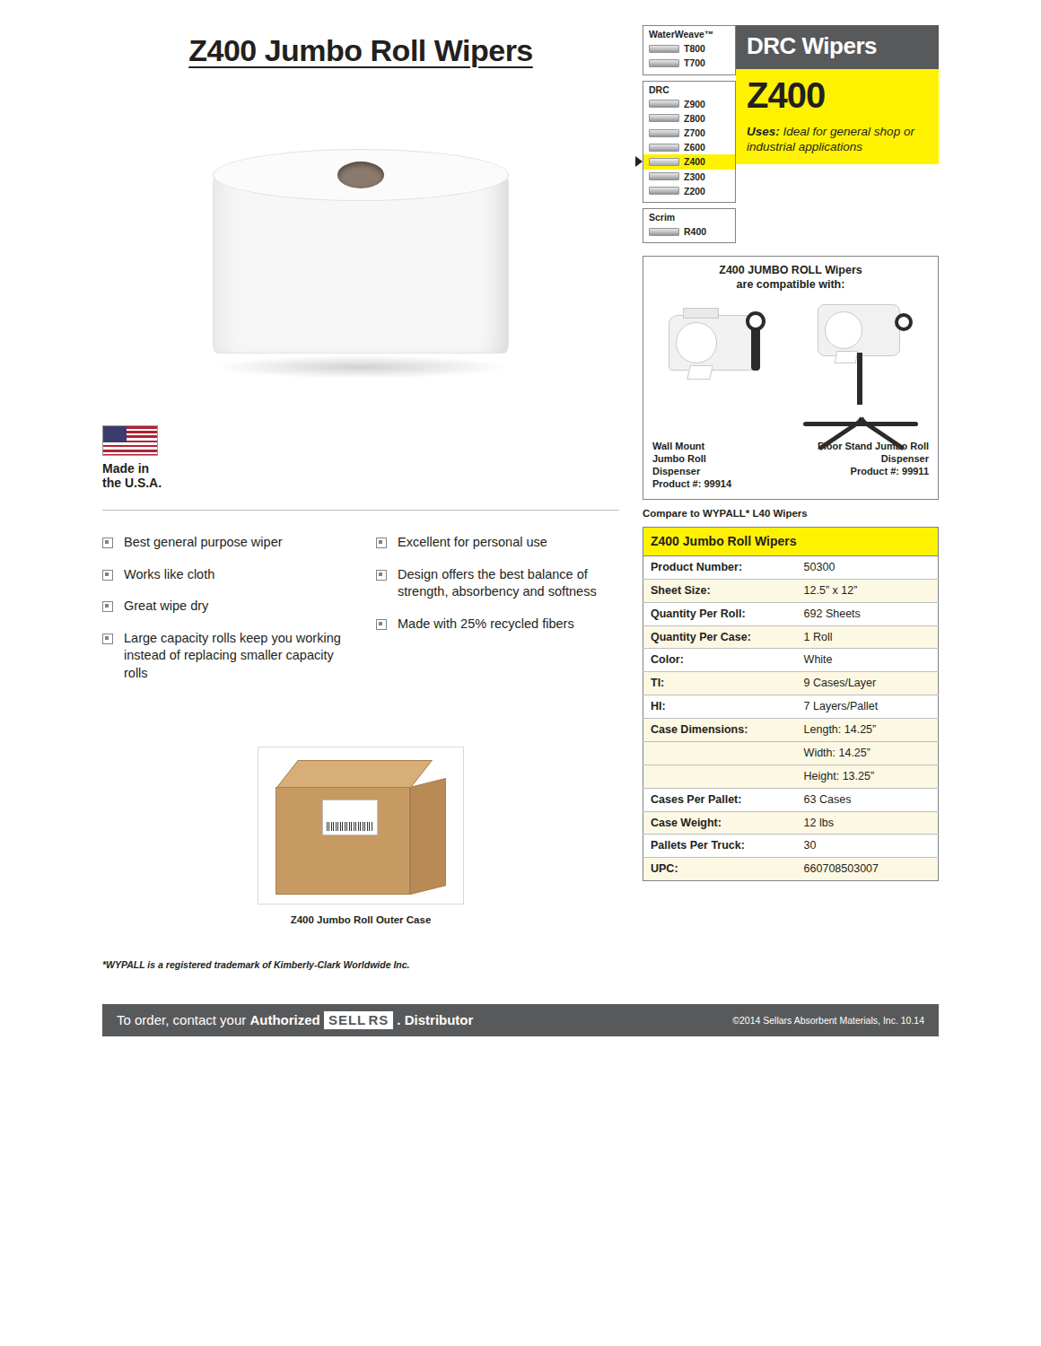Z400 Jumbo Roll Wipers
Made in
the U.S.A.
Best general purpose wiper
Works like cloth
Great wipe dry
Large capacity rolls keep you working instead of replacing smaller capacity rolls
Excellent for personal use
Design offers the best balance of strength, absorbency and softness
Made with 25% recycled fibers
Z400 Jumbo Roll Outer Case
*WYPALL is a registered trademark of Kimberly-Clark Worldwide Inc.
WaterWeave™
T800
T700
DRC
Z900
Z800
Z700
Z600
Z400
Z300
Z200
Scrim
R400
DRC Wipers
Z400
Uses: Ideal for general shop or industrial applications
Z400 JUMBO ROLL Wipers
are compatible with:
Wall Mount
Jumbo Roll
Dispenser
Product #: 99914
Floor Stand Jumbo Roll Dispenser
Product #: 99911
Compare to WYPALL* L40 Wipers
Z400 Jumbo Roll Wipers
| Product Number: | 50300 |
| Sheet Size: | 12.5” x 12” |
| Quantity Per Roll: | 692 Sheets |
| Quantity Per Case: | 1 Roll |
| Color: | White |
| TI: | 9 Cases/Layer |
| HI: | 7 Layers/Pallet |
| Case Dimensions: | Length: 14.25” |
| | Width: 14.25” |
| | Height: 13.25” |
| Cases Per Pallet: | 63 Cases |
| Case Weight: | 12 lbs |
| Pallets Per Truck: | 30 |
| UPC: | 660708503007 |
To order, contact your Authorized SELL RS. Distributor
©2014 Sellars Absorbent Materials, Inc. 10.14